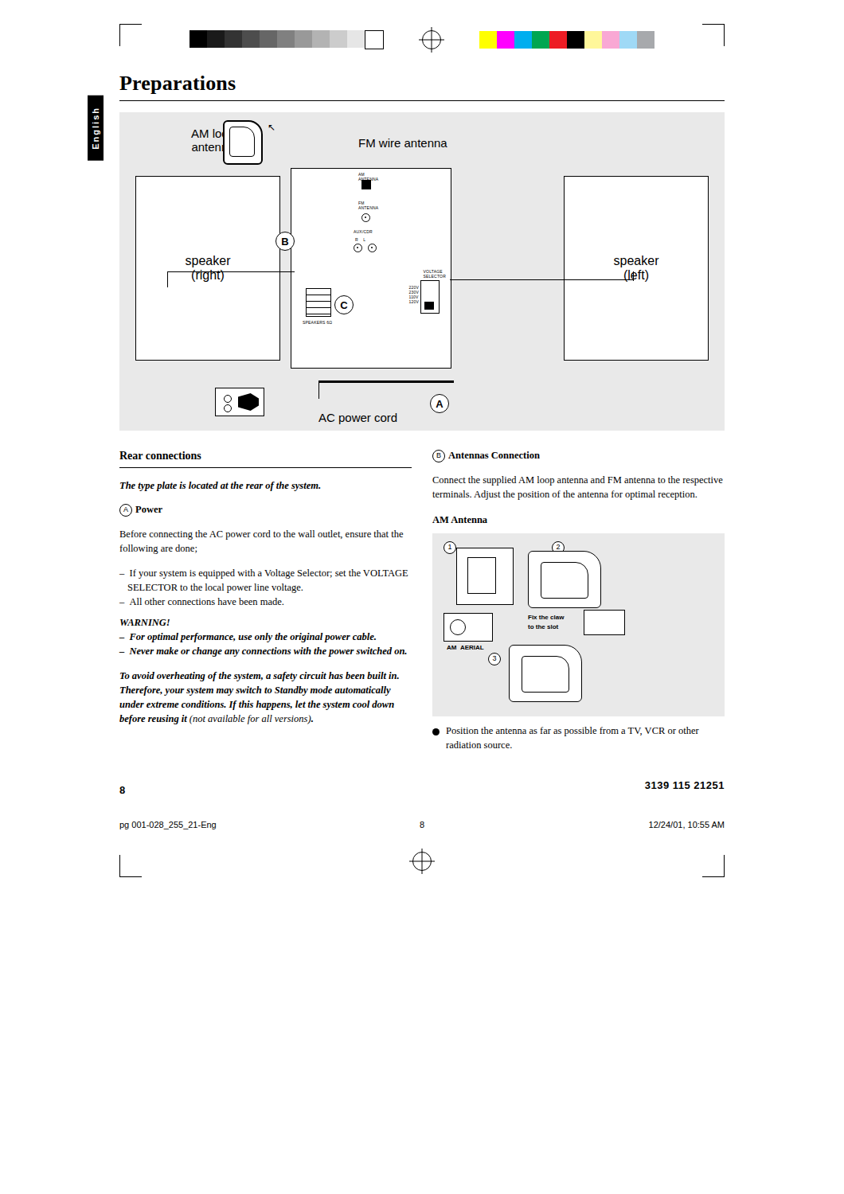English
Preparations
AM loop
antenna
FM wire antenna
AC power cord
↖
speaker
(right)
speaker
(left)
AM
ANTENNA
FM
ANTENNA
AUX/CDR
R L
SPEAKERS 6Ω
VOLTAGE
SELECTOR
220V
230V
110V
120V
A
B
C
Rear connections
The type plate is located at the rear of the system.
APower
Before connecting the AC power cord to the wall outlet, ensure that the following are done;
– If your system is equipped with a Voltage Selector; set the VOLTAGE SELECTOR to the local power line voltage.
– All other connections have been made.
WARNING!
– For optimal performance, use only the original power cable.
– Never make or change any connections with the power switched on.
To avoid overheating of the system, a safety circuit has been built in. Therefore, your system may switch to Standby mode automatically under extreme conditions. If this happens, let the system cool down before reusing it (not available for all versions).
BAntennas Connection
Connect the supplied AM loop antenna and FM antenna to the respective terminals. Adjust the position of the antenna for optimal reception.
AM Antenna
1
AM AERIAL
2
Fix the claw
to the slot
3
Position the antenna as far as possible from a TV, VCR or other radiation source.
8
pg 001-028_255_21-Eng
8
12/24/01, 10:55 AM
3139 115 21251